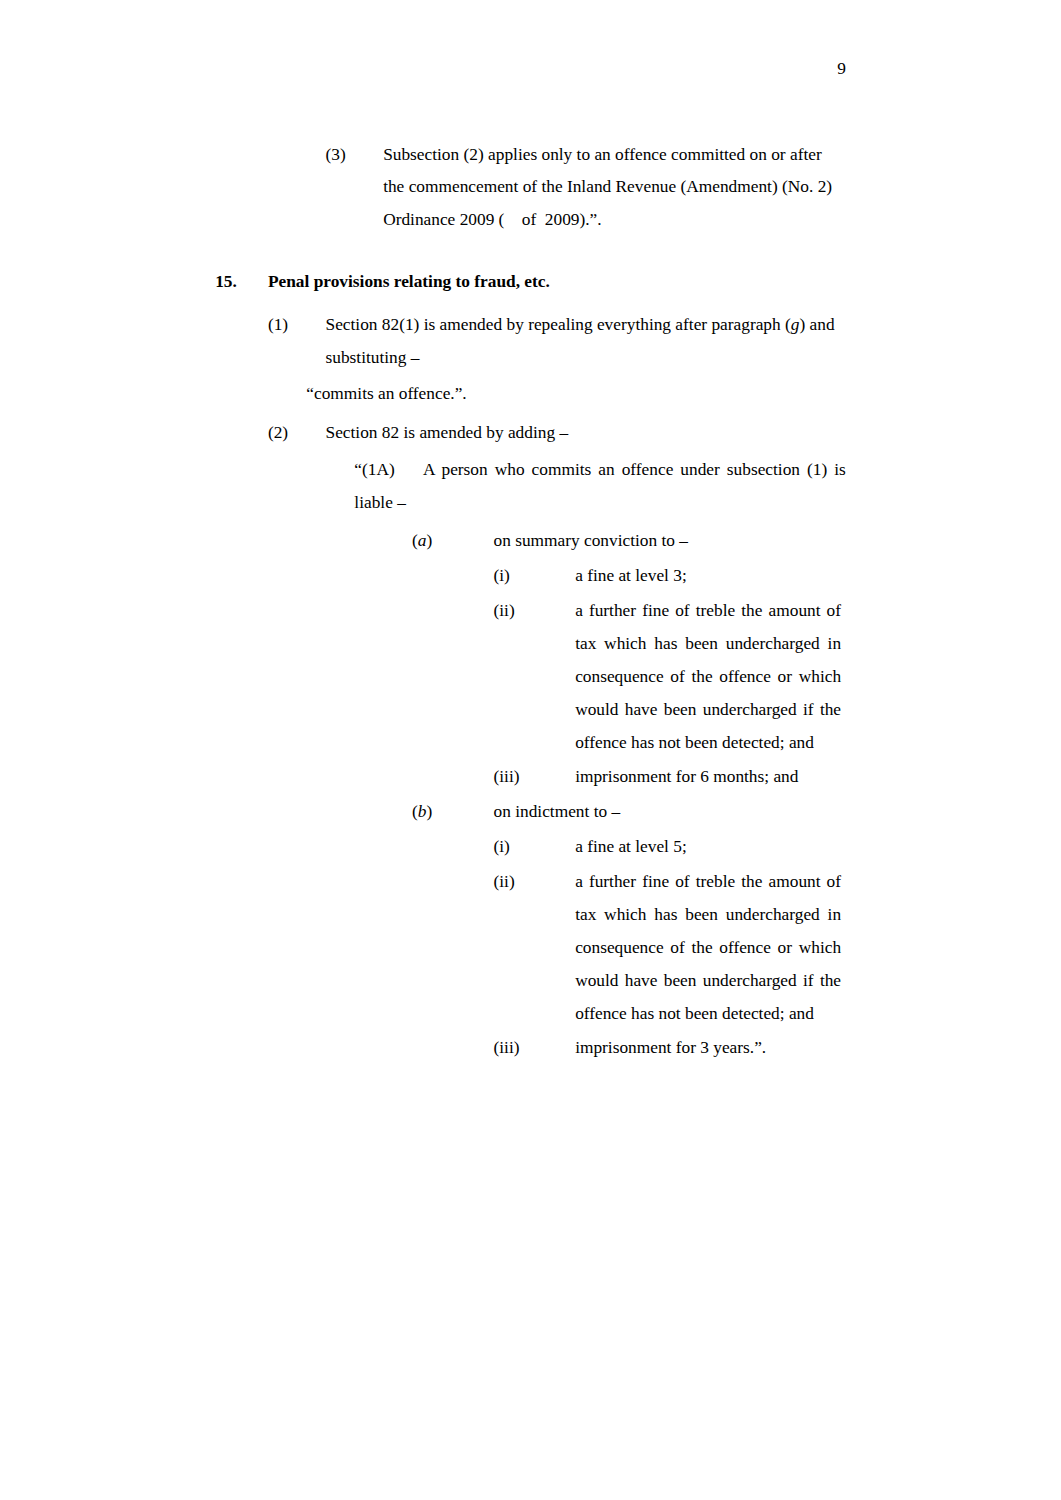9
(3) Subsection (2) applies only to an offence committed on or after the commencement of the Inland Revenue (Amendment) (No. 2) Ordinance 2009 ( of 2009).”.
15. Penal provisions relating to fraud, etc.
(1) Section 82(1) is amended by repealing everything after paragraph (g) and substituting –
“commits an offence.”.
(2) Section 82 is amended by adding –
“(1A) A person who commits an offence under subsection (1) is liable –
(a)
on summary conviction to –
(i)
a fine at level 3;
(ii)
a further fine of treble the amount of tax which has been undercharged in consequence of the offence or which would have been undercharged if the offence has not been detected; and
(iii)
imprisonment for 6 months; and
(b)
on indictment to –
(i)
a fine at level 5;
(ii)
a further fine of treble the amount of tax which has been undercharged in consequence of the offence or which would have been undercharged if the offence has not been detected; and
(iii)
imprisonment for 3 years.”.